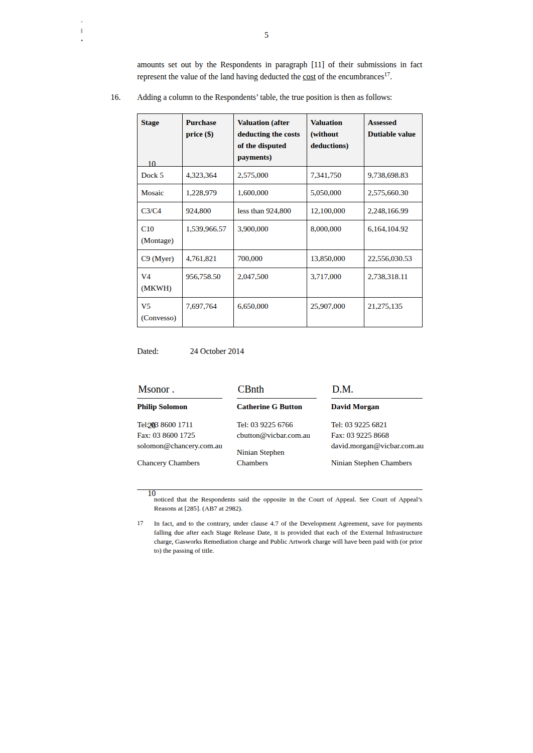◦ ‖ •
5
amounts set out by the Respondents in paragraph [11] of their submissions in fact represent the value of the land having deducted the cost of the encumbrances17.
16. Adding a column to the Respondents’ table, the true position is then as follows:
10
| Stage | Purchase price ($) | Valuation (after deducting the costs of the disputed payments) | Valuation (without deductions) | Assessed Dutiable value |
| --- | --- | --- | --- | --- |
| Dock 5 | 4,323,364 | 2,575,000 | 7,341,750 | 9,738,698.83 |
| Mosaic | 1,228,979 | 1,600,000 | 5,050,000 | 2,575,660.30 |
| C3/C4 | 924,800 | less than 924,800 | 12,100,000 | 2,248,166.99 |
| C10 (Montage) | 1,539,966.57 | 3,900,000 | 8,000,000 | 6,164,104.92 |
| C9 (Myer) | 4,761,821 | 700,000 | 13,850,000 | 22,556,030.53 |
| V4 (MKWH) | 956,758.50 | 2,047,500 | 3,717,000 | 2,738,318.11 |
| V5 (Convesso) | 7,697,764 | 6,650,000 | 25,907,000 | 21,275,135 |
Dated: 24 October 2014
20
Msonor .
Philip Solomon
Tel: 03 8600 1711
Fax: 03 8600 1725
solomon@chancery.com.au
Chancery Chambers
CBnth
Catherine G Button
Tel: 03 9225 6766
cbutton@vicbar.com.au
Ninian Stephen Chambers
D.M.
David Morgan
Tel: 03 9225 6821
Fax: 03 9225 8668
david.morgan@vicbar.com.au
Ninian Stephen Chambers
10
noticed that the Respondents said the opposite in the Court of Appeal. See Court of Appeal’s Reasons at [285]. (AB7 at 2982).
17 In fact, and to the contrary, under clause 4.7 of the Development Agreement, save for payments falling due after each Stage Release Date, it is provided that each of the External Infrastructure charge, Gasworks Remediation charge and Public Artwork charge will have been paid with (or prior to) the passing of title.